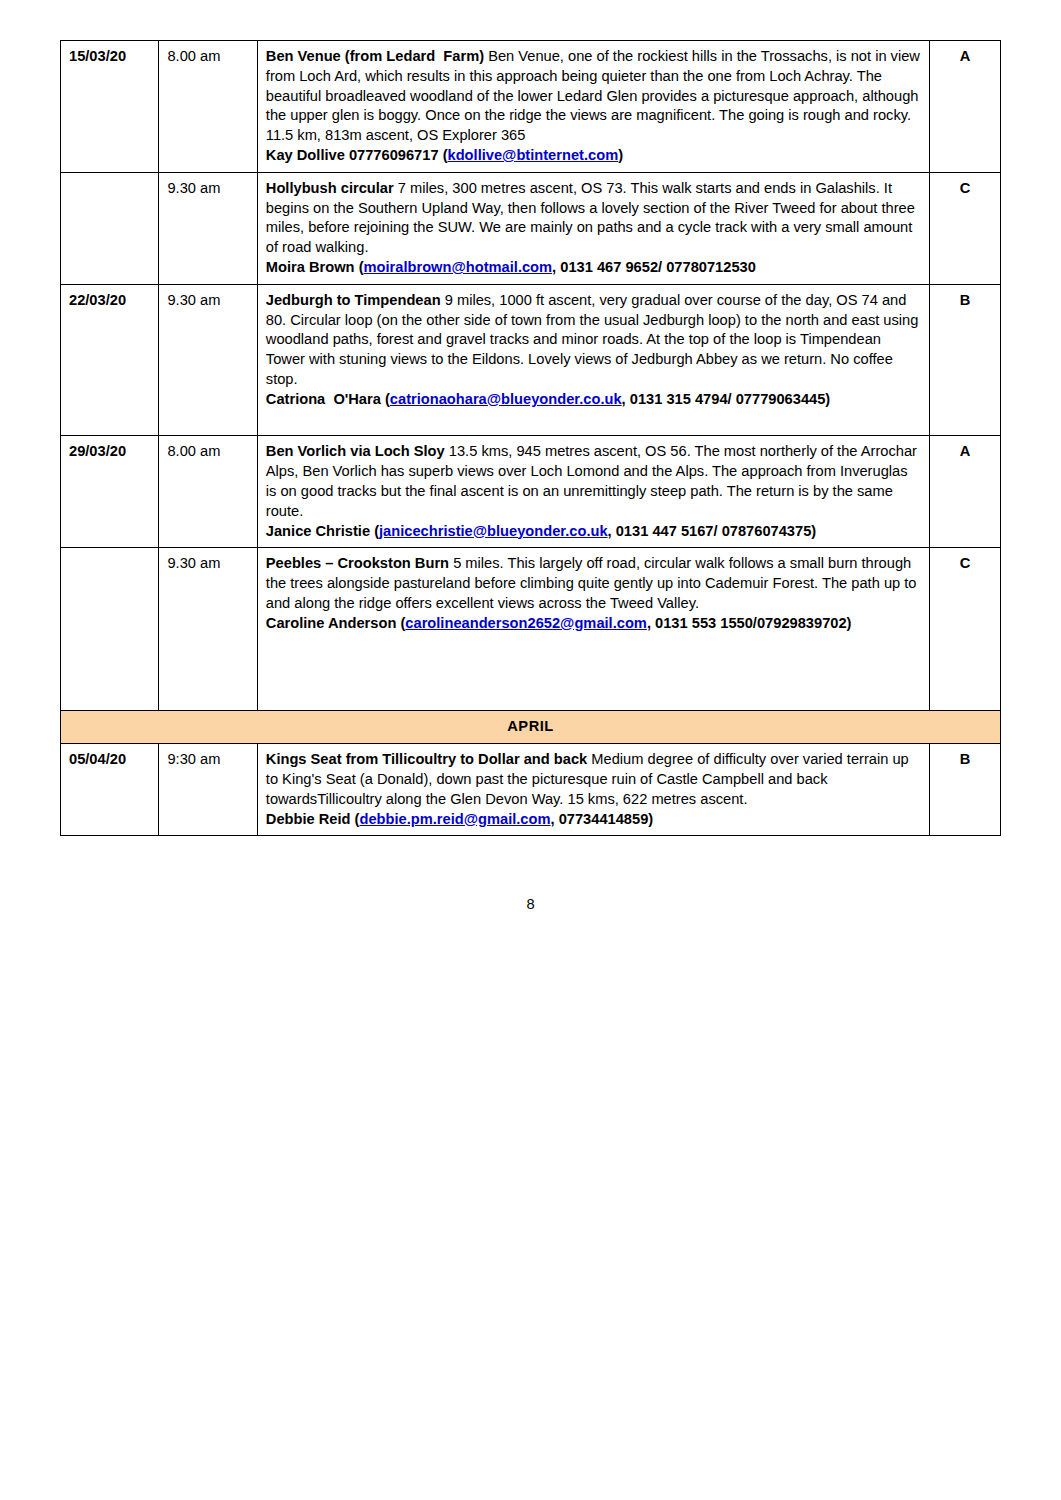| 15/03/20 | 8.00 am | Ben Venue (from Ledard Farm) Ben Venue, one of the rockiest hills in the Trossachs, is not in view from Loch Ard, which results in this approach being quieter than the one from Loch Achray. The beautiful broadleaved woodland of the lower Ledard Glen provides a picturesque approach, although the upper glen is boggy. Once on the ridge the views are magnificent. The going is rough and rocky. 11.5 km, 813m ascent, OS Explorer 365 Kay Dollive 07776096717 ( kdollive@btinternet.com ) | A |
| | 9.30 am | Hollybush circular 7 miles, 300 metres ascent, OS 73. This walk starts and ends in Galashils. It begins on the Southern Upland Way, then follows a lovely section of the River Tweed for about three miles, before rejoining the SUW. We are mainly on paths and a cycle track with a very small amount of road walking. Moira Brown ( moiralbrown@hotmail.com , 0131 467 9652/ 07780712530 | C |
| 22/03/20 | 9.30 am | Jedburgh to Timpendean 9 miles, 1000 ft ascent, very gradual over course of the day, OS 74 and 80. Circular loop (on the other side of town from the usual Jedburgh loop) to the north and east using woodland paths, forest and gravel tracks and minor roads. At the top of the loop is Timpendean Tower with stuning views to the Eildons. Lovely views of Jedburgh Abbey as we return. No coffee stop. Catriona O'Hara ( catrionaohara@blueyonder.co.uk , 0131 315 4794/ 07779063445) | B |
| 29/03/20 | 8.00 am | Ben Vorlich via Loch Sloy 13.5 kms, 945 metres ascent, OS 56. The most northerly of the Arrochar Alps, Ben Vorlich has superb views over Loch Lomond and the Alps. The approach from Inveruglas is on good tracks but the final ascent is on an unremittingly steep path. The return is by the same route. Janice Christie ( janicechristie@blueyonder.co.uk , 0131 447 5167/ 07876074375) | A |
| | 9.30 am | Peebles – Crookston Burn 5 miles. This largely off road, circular walk follows a small burn through the trees alongside pastureland before climbing quite gently up into Cademuir Forest. The path up to and along the ridge offers excellent views across the Tweed Valley. Caroline Anderson ( carolineanderson2652@gmail.com , 0131 553 1550/07929839702) | C |
| APRIL |
| 05/04/20 | 9:30 am | Kings Seat from Tillicoultry to Dollar and back Medium degree of difficulty over varied terrain up to King's Seat (a Donald), down past the picturesque ruin of Castle Campbell and back towardsTillicoultry along the Glen Devon Way. 15 kms, 622 metres ascent. Debbie Reid ( debbie.pm.reid@gmail.com , 07734414859) | B |
8